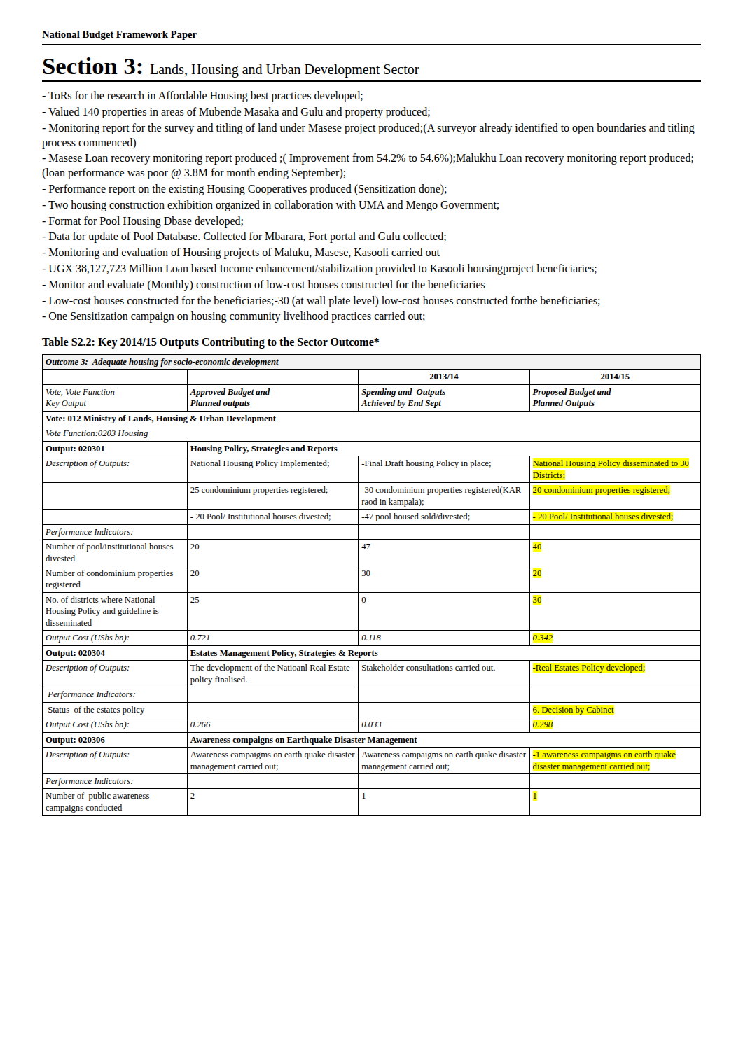National Budget Framework Paper
Section 3: Lands, Housing and Urban Development Sector
- ToRs for the research in Affordable Housing best practices developed;
- Valued 140 properties in areas of Mubende Masaka and Gulu and property produced;
- Monitoring report for the survey and titling of land under Masese project produced;(A surveyor already identified to open boundaries and titling process commenced)
- Masese Loan recovery monitoring report produced ;( Improvement from 54.2% to 54.6%);Malukhu Loan recovery monitoring report produced;(loan performance was poor @ 3.8M for month ending September);
- Performance report on the existing Housing Cooperatives produced (Sensitization done);
- Two housing construction exhibition organized in collaboration with UMA and Mengo Government;
- Format for Pool Housing Dbase developed;
- Data for update of Pool Database. Collected for Mbarara, Fort portal and Gulu collected;
- Monitoring and evaluation of Housing projects of Maluku, Masese, Kasooli carried out
- UGX 38,127,723 Million Loan based Income enhancement/stabilization provided to Kasooli housingproject beneficiaries;
- Monitor and evaluate (Monthly) construction of low-cost houses constructed for the beneficiaries
- Low-cost houses constructed for the beneficiaries;-30 (at wall plate level) low-cost houses constructed forthe beneficiaries;
- One Sensitization campaign on housing community livelihood practices carried out;
Table S2.2: Key 2014/15 Outputs Contributing to the Sector Outcome*
| Outcome 3: Adequate housing for socio-economic development |
| | | 2013/14 | 2014/15 |
| Vote, Vote Function Key Output | Approved Budget and Planned outputs | Spending and Outputs Achieved by End Sept | Proposed Budget and Planned Outputs |
| Vote: 012 Ministry of Lands, Housing & Urban Development |
| Vote Function:0203 Housing |
| Output: 020301 | Housing Policy, Strategies and Reports |
| Description of Outputs: | National Housing Policy Implemented; | -Final Draft housing Policy in place; | National Housing Policy disseminated to 30 Districts; |
| | 25 condominium properties registered; | -30 condominium properties registered(KAR raod in kampala); | 20 condominium properties registered; |
| | - 20 Pool/ Institutional houses divested; | -47 pool housed sold/divested; | - 20 Pool/ Institutional houses divested; |
| Performance Indicators: | | | |
| Number of pool/institutional houses divested | 20 | 47 | 40 |
| Number of condominium properties registered | 20 | 30 | 20 |
| No. of districts where National Housing Policy and guideline is disseminated | 25 | 0 | 30 |
| Output Cost (UShs bn): | 0.721 | 0.118 | 0.342 |
| Output: 020304 | Estates Management Policy, Strategies & Reports |
| Description of Outputs: | The development of the Natioanl Real Estate policy finalised. | Stakeholder consultations carried out. | -Real Estates Policy developed; |
| Performance Indicators: | | | |
| Status of the estates policy | | | 6. Decision by Cabinet |
| Output Cost (UShs bn): | 0.266 | 0.033 | 0.298 |
| Output: 020306 | Awareness compaigns on Earthquake Disaster Management |
| Description of Outputs: | Awareness campaigms on earth quake disaster management carried out; | Awareness campaigms on earth quake disaster management carried out; | -1 awareness campaigms on earth quake disaster management carried out; |
| Performance Indicators: | | | |
| Number of public awareness campaigns conducted | 2 | 1 | 1 |